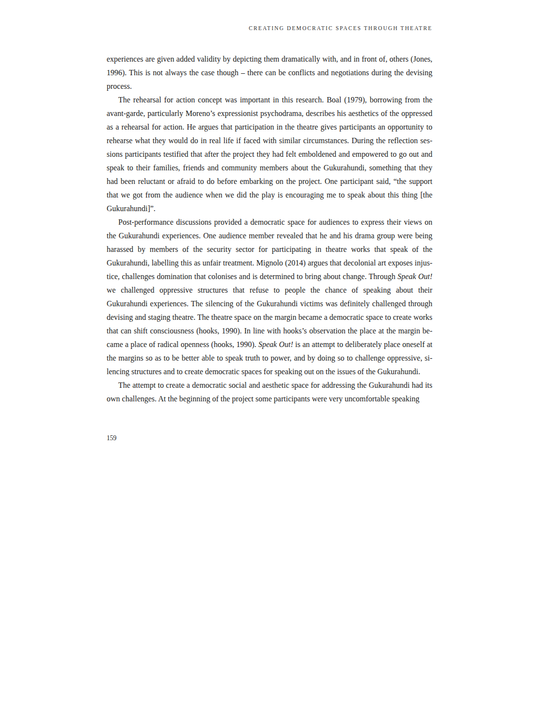Creating Democratic Spaces Through Theatre
experiences are given added validity by depicting them dramatically with, and in front of, others (Jones, 1996). This is not always the case though – there can be conflicts and negotiations during the devising process.
The rehearsal for action concept was important in this research. Boal (1979), borrowing from the avant-garde, particularly Moreno’s expressionist psychodrama, describes his aesthetics of the oppressed as a rehearsal for action. He argues that participation in the theatre gives participants an opportunity to rehearse what they would do in real life if faced with similar circumstances. During the reflection sessions participants testified that after the project they had felt emboldened and empowered to go out and speak to their families, friends and community members about the Gukurahundi, something that they had been reluctant or afraid to do before embarking on the project. One participant said, “the support that we got from the audience when we did the play is encouraging me to speak about this thing [the Gukurahundi]”.
Post-performance discussions provided a democratic space for audiences to express their views on the Gukurahundi experiences. One audience member revealed that he and his drama group were being harassed by members of the security sector for participating in theatre works that speak of the Gukurahundi, labelling this as unfair treatment. Mignolo (2014) argues that decolonial art exposes injustice, challenges domination that colonises and is determined to bring about change. Through Speak Out! we challenged oppressive structures that refuse to people the chance of speaking about their Gukurahundi experiences. The silencing of the Gukurahundi victims was definitely challenged through devising and staging theatre. The theatre space on the margin became a democratic space to create works that can shift consciousness (hooks, 1990). In line with hooks’s observation the place at the margin became a place of radical openness (hooks, 1990). Speak Out! is an attempt to deliberately place oneself at the margins so as to be better able to speak truth to power, and by doing so to challenge oppressive, silencing structures and to create democratic spaces for speaking out on the issues of the Gukurahundi.
The attempt to create a democratic social and aesthetic space for addressing the Gukurahundi had its own challenges. At the beginning of the project some participants were very uncomfortable speaking
159